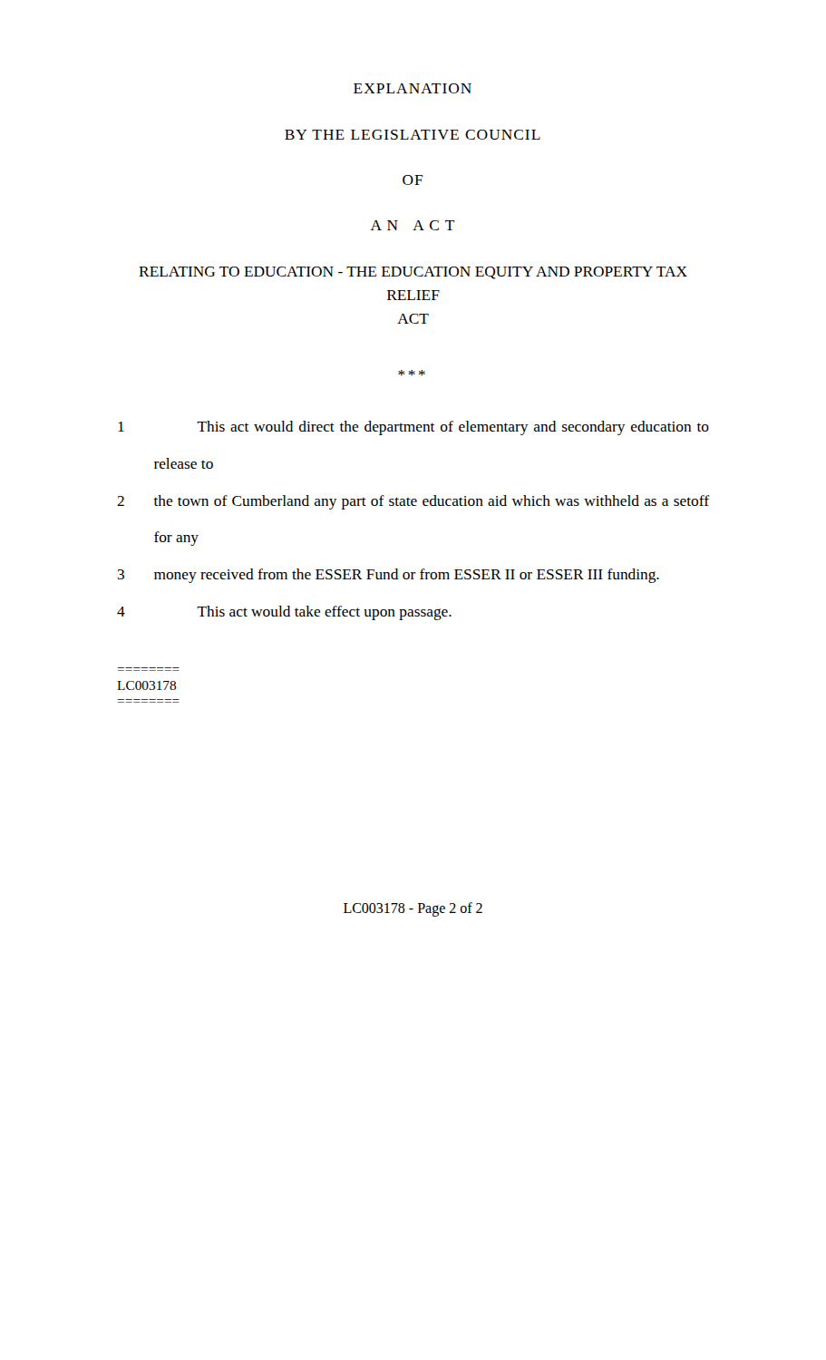EXPLANATION
BY THE LEGISLATIVE COUNCIL
OF
A N A C T
RELATING TO EDUCATION - THE EDUCATION EQUITY AND PROPERTY TAX RELIEF
ACT
***
| 1 | This act would direct the department of elementary and secondary education to release to |
| 2 | the town of Cumberland any part of state education aid which was withheld as a setoff for any |
| 3 | money received from the ESSER Fund or from ESSER II or ESSER III funding. |
| 4 | This act would take effect upon passage. |
========
LC003178
========
LC003178 - Page 2 of 2